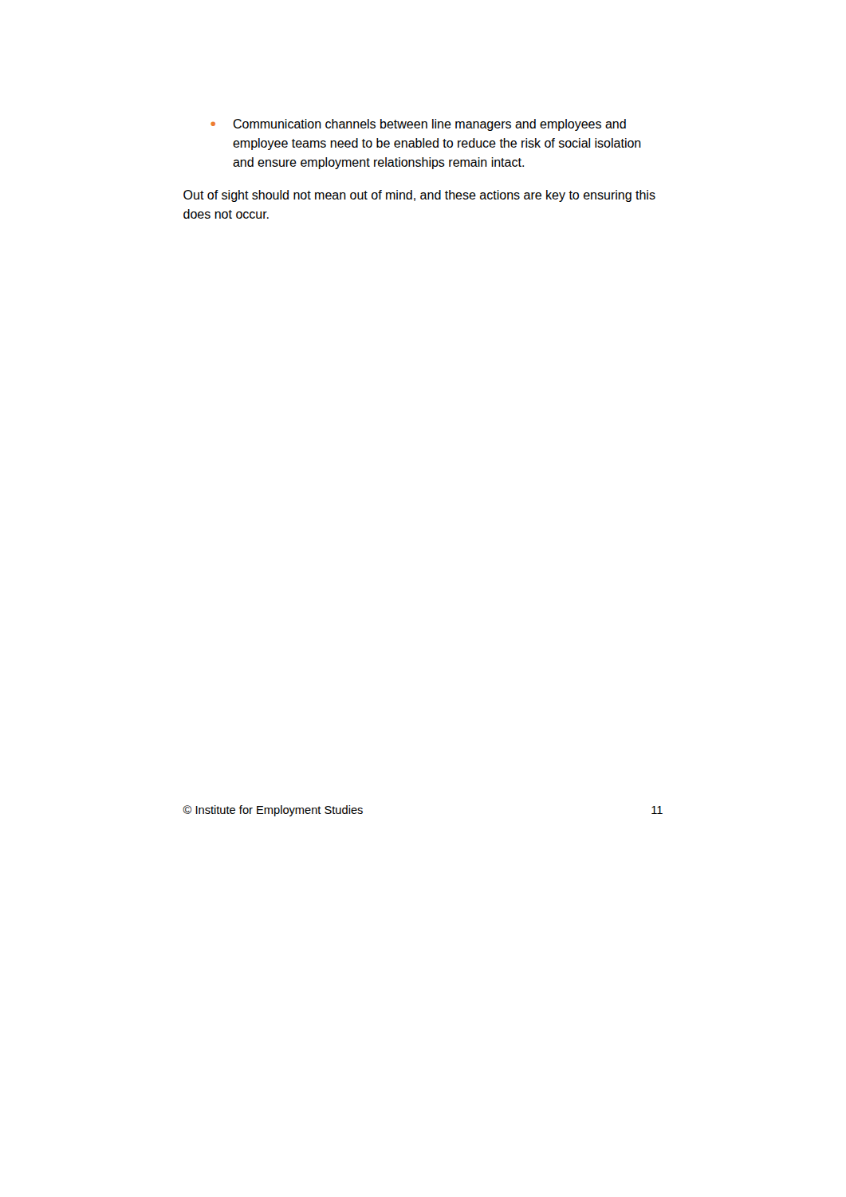Communication channels between line managers and employees and employee teams need to be enabled to reduce the risk of social isolation and ensure employment relationships remain intact.
Out of sight should not mean out of mind, and these actions are key to ensuring this does not occur.
© Institute for Employment Studies
11